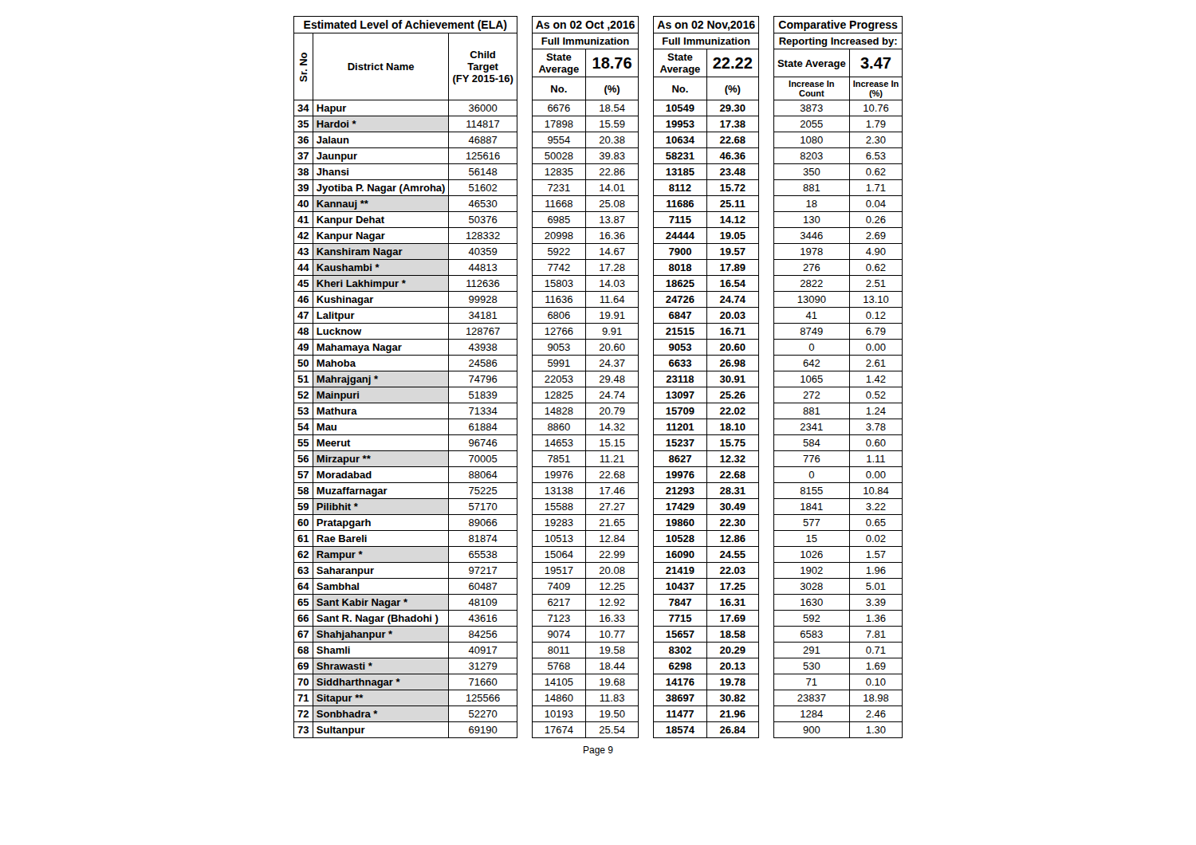| Estimated Level of Achievement (ELA) | | As on 02 Oct ,2016 | | As on 02 Nov,2016 | | Comparative Progress |
| --- | --- | --- | --- | --- | --- | --- |
| Sr. No | District Name | Child Target (FY 2015-16) | | Full Immunization | | Full Immunization | | Reporting Increased by: |
| | State Average | 18.76 | | State Average | 22.22 | | State Average | 3.47 |
| | No. | (%) | | No. | (%) | | Increase In Count | Increase In (%) |
| 34 | Hapur | 36000 | | 6676 | 18.54 | | 10549 | 29.30 | | 3873 | 10.76 |
| 35 | Hardoi * | 114817 | | 17898 | 15.59 | | 19953 | 17.38 | | 2055 | 1.79 |
| 36 | Jalaun | 46887 | | 9554 | 20.38 | | 10634 | 22.68 | | 1080 | 2.30 |
| 37 | Jaunpur | 125616 | | 50028 | 39.83 | | 58231 | 46.36 | | 8203 | 6.53 |
| 38 | Jhansi | 56148 | | 12835 | 22.86 | | 13185 | 23.48 | | 350 | 0.62 |
| 39 | Jyotiba P. Nagar (Amroha) | 51602 | | 7231 | 14.01 | | 8112 | 15.72 | | 881 | 1.71 |
| 40 | Kannauj ** | 46530 | | 11668 | 25.08 | | 11686 | 25.11 | | 18 | 0.04 |
| 41 | Kanpur Dehat | 50376 | | 6985 | 13.87 | | 7115 | 14.12 | | 130 | 0.26 |
| 42 | Kanpur Nagar | 128332 | | 20998 | 16.36 | | 24444 | 19.05 | | 3446 | 2.69 |
| 43 | Kanshiram Nagar | 40359 | | 5922 | 14.67 | | 7900 | 19.57 | | 1978 | 4.90 |
| 44 | Kaushambi * | 44813 | | 7742 | 17.28 | | 8018 | 17.89 | | 276 | 0.62 |
| 45 | Kheri Lakhimpur * | 112636 | | 15803 | 14.03 | | 18625 | 16.54 | | 2822 | 2.51 |
| 46 | Kushinagar | 99928 | | 11636 | 11.64 | | 24726 | 24.74 | | 13090 | 13.10 |
| 47 | Lalitpur | 34181 | | 6806 | 19.91 | | 6847 | 20.03 | | 41 | 0.12 |
| 48 | Lucknow | 128767 | | 12766 | 9.91 | | 21515 | 16.71 | | 8749 | 6.79 |
| 49 | Mahamaya Nagar | 43938 | | 9053 | 20.60 | | 9053 | 20.60 | | 0 | 0.00 |
| 50 | Mahoba | 24586 | | 5991 | 24.37 | | 6633 | 26.98 | | 642 | 2.61 |
| 51 | Mahrajganj * | 74796 | | 22053 | 29.48 | | 23118 | 30.91 | | 1065 | 1.42 |
| 52 | Mainpuri | 51839 | | 12825 | 24.74 | | 13097 | 25.26 | | 272 | 0.52 |
| 53 | Mathura | 71334 | | 14828 | 20.79 | | 15709 | 22.02 | | 881 | 1.24 |
| 54 | Mau | 61884 | | 8860 | 14.32 | | 11201 | 18.10 | | 2341 | 3.78 |
| 55 | Meerut | 96746 | | 14653 | 15.15 | | 15237 | 15.75 | | 584 | 0.60 |
| 56 | Mirzapur ** | 70005 | | 7851 | 11.21 | | 8627 | 12.32 | | 776 | 1.11 |
| 57 | Moradabad | 88064 | | 19976 | 22.68 | | 19976 | 22.68 | | 0 | 0.00 |
| 58 | Muzaffarnagar | 75225 | | 13138 | 17.46 | | 21293 | 28.31 | | 8155 | 10.84 |
| 59 | Pilibhit * | 57170 | | 15588 | 27.27 | | 17429 | 30.49 | | 1841 | 3.22 |
| 60 | Pratapgarh | 89066 | | 19283 | 21.65 | | 19860 | 22.30 | | 577 | 0.65 |
| 61 | Rae Bareli | 81874 | | 10513 | 12.84 | | 10528 | 12.86 | | 15 | 0.02 |
| 62 | Rampur * | 65538 | | 15064 | 22.99 | | 16090 | 24.55 | | 1026 | 1.57 |
| 63 | Saharanpur | 97217 | | 19517 | 20.08 | | 21419 | 22.03 | | 1902 | 1.96 |
| 64 | Sambhal | 60487 | | 7409 | 12.25 | | 10437 | 17.25 | | 3028 | 5.01 |
| 65 | Sant Kabir Nagar * | 48109 | | 6217 | 12.92 | | 7847 | 16.31 | | 1630 | 3.39 |
| 66 | Sant R. Nagar (Bhadohi ) | 43616 | | 7123 | 16.33 | | 7715 | 17.69 | | 592 | 1.36 |
| 67 | Shahjahanpur * | 84256 | | 9074 | 10.77 | | 15657 | 18.58 | | 6583 | 7.81 |
| 68 | Shamli | 40917 | | 8011 | 19.58 | | 8302 | 20.29 | | 291 | 0.71 |
| 69 | Shrawasti * | 31279 | | 5768 | 18.44 | | 6298 | 20.13 | | 530 | 1.69 |
| 70 | Siddharthnagar * | 71660 | | 14105 | 19.68 | | 14176 | 19.78 | | 71 | 0.10 |
| 71 | Sitapur ** | 125566 | | 14860 | 11.83 | | 38697 | 30.82 | | 23837 | 18.98 |
| 72 | Sonbhadra * | 52270 | | 10193 | 19.50 | | 11477 | 21.96 | | 1284 | 2.46 |
| 73 | Sultanpur | 69190 | | 17674 | 25.54 | | 18574 | 26.84 | | 900 | 1.30 |
Page 9